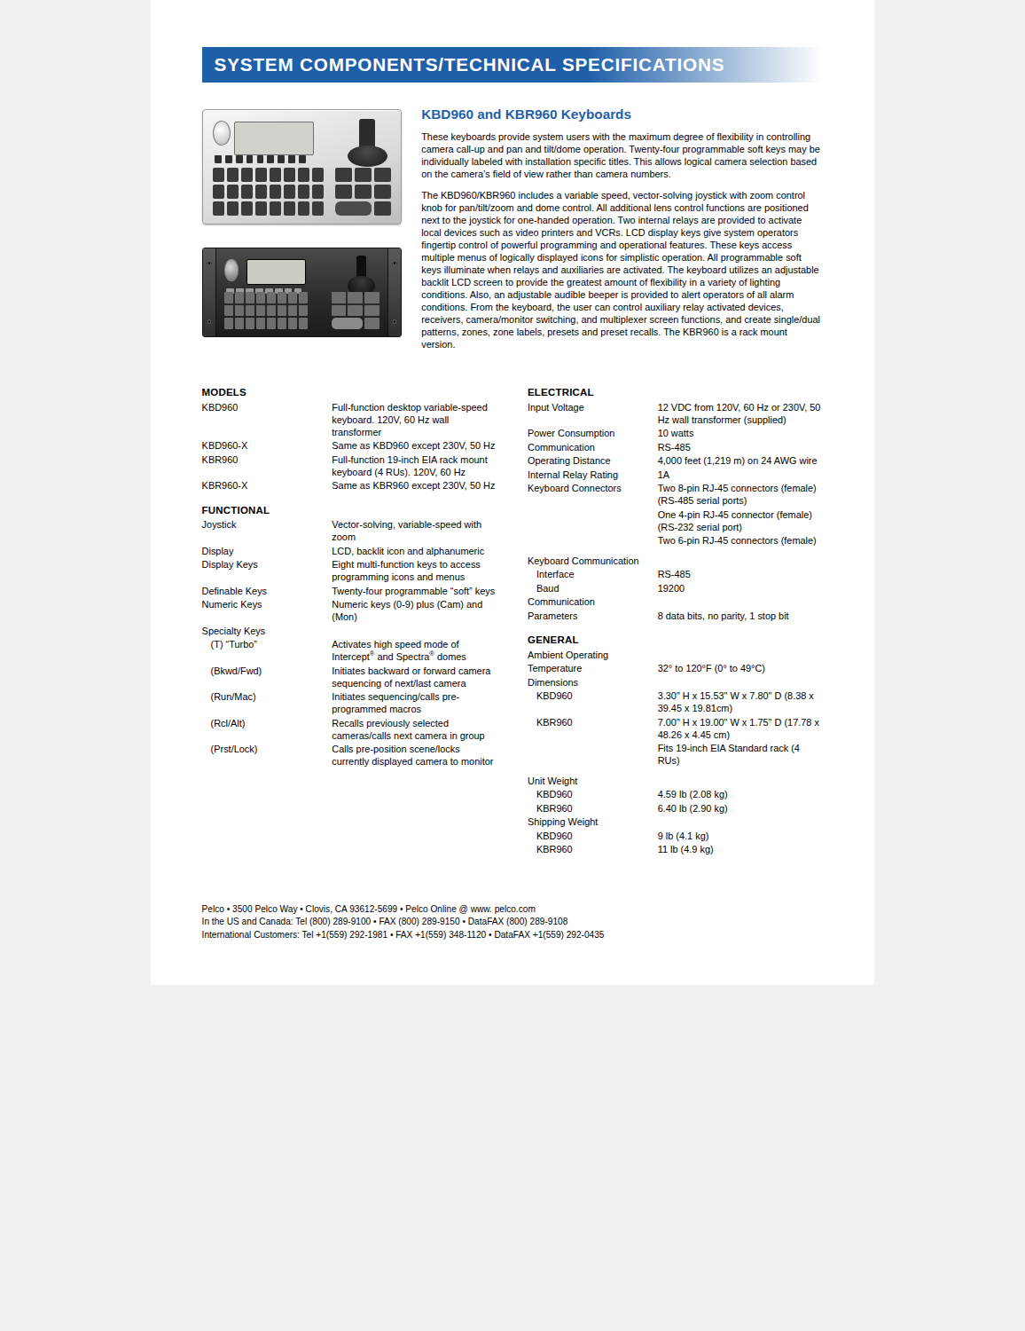System Components/Technical Specifications
KBD960 and KBR960 Keyboards
These keyboards provide system users with the maximum degree of flexibility in controlling camera call-up and pan and tilt/dome operation. Twenty-four programmable soft keys may be individually labeled with installation specific titles. This allows logical camera selection based on the camera’s field of view rather than camera numbers.
The KBD960/KBR960 includes a variable speed, vector-solving joystick with zoom control knob for pan/tilt/zoom and dome control. All additional lens control functions are positioned next to the joystick for one-handed operation. Two internal relays are provided to activate local devices such as video printers and VCRs. LCD display keys give system operators fingertip control of powerful programming and operational features. These keys access multiple menus of logically displayed icons for simplistic operation. All programmable soft keys illuminate when relays and auxiliaries are activated. The keyboard utilizes an adjustable backlit LCD screen to provide the greatest amount of flexibility in a variety of lighting conditions. Also, an adjustable audible beeper is provided to alert operators of all alarm conditions. From the keyboard, the user can control auxiliary relay activated devices, receivers, camera/monitor switching, and multiplexer screen functions, and create single/dual patterns, zones, zone labels, presets and preset recalls. The KBR960 is a rack mount version.
Models
| KBD960 | Full-function desktop variable-speed keyboard. 120V, 60 Hz wall transformer |
| KBD960-X | Same as KBD960 except 230V, 50 Hz |
| KBR960 | Full-function 19-inch EIA rack mount keyboard (4 RUs). 120V, 60 Hz |
| KBR960-X | Same as KBR960 except 230V, 50 Hz |
Functional
| Joystick | Vector-solving, variable-speed with zoom |
| Display | LCD, backlit icon and alphanumeric |
| Display Keys | Eight multi-function keys to access programming icons and menus |
| Definable Keys | Twenty-four programmable “soft” keys |
| Numeric Keys | Numeric keys (0-9) plus (Cam) and (Mon) |
| Specialty Keys | |
| (T) “Turbo” | Activates high speed mode of Intercept ® and Spectra ® domes |
| (Bkwd/Fwd) | Initiates backward or forward camera sequencing of next/last camera |
| (Run/Mac) | Initiates sequencing/calls pre-programmed macros |
| (Rcl/Alt) | Recalls previously selected cameras/calls next camera in group |
| (Prst/Lock) | Calls pre-position scene/locks currently displayed camera to monitor |
Electrical
| Input Voltage | 12 VDC from 120V, 60 Hz or 230V, 50 Hz wall transformer (supplied) |
| Power Consumption | 10 watts |
| Communication | RS-485 |
| Operating Distance | 4,000 feet (1,219 m) on 24 AWG wire |
| Internal Relay Rating | 1A |
| Keyboard Connectors | Two 8-pin RJ-45 connectors (female) (RS-485 serial ports) |
| | One 4-pin RJ-45 connector (female) (RS-232 serial port) |
| | Two 6-pin RJ-45 connectors (female) |
| Keyboard Communication | |
| Interface | RS-485 |
| Baud | 19200 |
| Communication | |
| Parameters | 8 data bits, no parity, 1 stop bit |
General
| Ambient Operating | |
| Temperature | 32° to 120°F (0° to 49°C) |
| Dimensions | |
| KBD960 | 3.30" H x 15.53" W x 7.80" D (8.38 x 39.45 x 19.81cm) |
| KBR960 | 7.00" H x 19.00" W x 1.75" D (17.78 x 48.26 x 4.45 cm) |
| | Fits 19-inch EIA Standard rack (4 RUs) |
| Unit Weight | |
| KBD960 | 4.59 lb (2.08 kg) |
| KBR960 | 6.40 lb (2.90 kg) |
| Shipping Weight | |
| KBD960 | 9 lb (4.1 kg) |
| KBR960 | 11 lb (4.9 kg) |
Pelco • 3500 Pelco Way • Clovis, CA 93612-5699 • Pelco Online @ www. pelco.com
In the US and Canada: Tel (800) 289-9100 • FAX (800) 289-9150 • DataFAX (800) 289-9108
International Customers: Tel +1(559) 292-1981 • FAX +1(559) 348-1120 • DataFAX +1(559) 292-0435